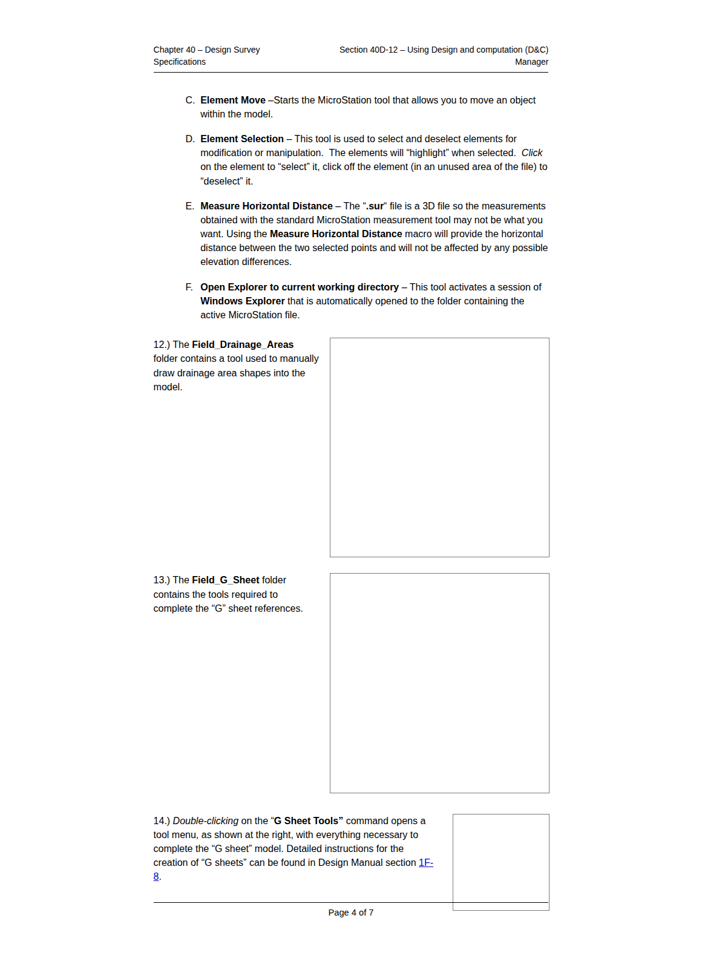Chapter 40 – Design Survey Specifications
Section 40D-12 – Using Design and computation (D&C) Manager
C. Element Move –Starts the MicroStation tool that allows you to move an object within the model.
D. Element Selection – This tool is used to select and deselect elements for modification or manipulation. The elements will “highlight” when selected. Click on the element to “select” it, click off the element (in an unused area of the file) to “deselect” it.
E. Measure Horizontal Distance – The “.sur“ file is a 3D file so the measurements obtained with the standard MicroStation measurement tool may not be what you want. Using the Measure Horizontal Distance macro will provide the horizontal distance between the two selected points and will not be affected by any possible elevation differences.
F. Open Explorer to current working directory – This tool activates a session of Windows Explorer that is automatically opened to the folder containing the active MicroStation file.
12.) The Field_Drainage_Areas folder contains a tool used to manually draw drainage area shapes into the model.
13.) The Field_G_Sheet folder contains the tools required to complete the “G” sheet references.
14.) Double-clicking on the “G Sheet Tools” command opens a tool menu, as shown at the right, with everything necessary to complete the “G sheet” model. Detailed instructions for the creation of “G sheets” can be found in Design Manual section 1F-8.
Page 4 of 7